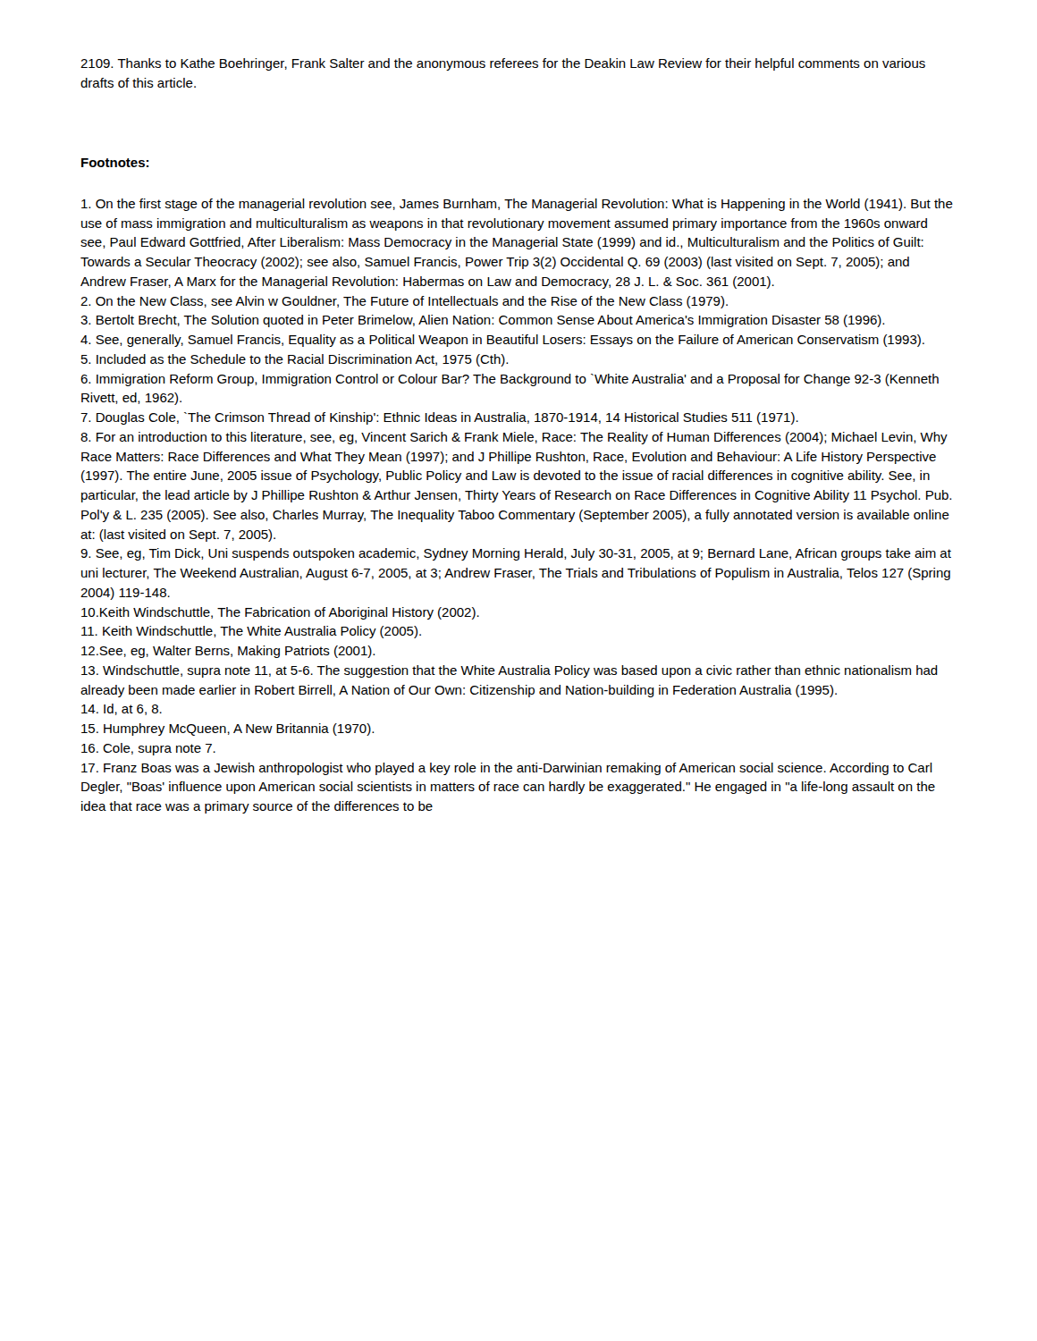2109. Thanks to Kathe Boehringer, Frank Salter and the anonymous referees for the Deakin Law Review for their helpful comments on various drafts of this article.
Footnotes:
1. On the first stage of the managerial revolution see, James Burnham, The Managerial Revolution: What is Happening in the World (1941). But the use of mass immigration and multiculturalism as weapons in that revolutionary movement assumed primary importance from the 1960s onward see, Paul Edward Gottfried, After Liberalism: Mass Democracy in the Managerial State (1999) and id., Multiculturalism and the Politics of Guilt: Towards a Secular Theocracy (2002); see also, Samuel Francis, Power Trip 3(2) Occidental Q. 69 (2003) (last visited on Sept. 7, 2005); and Andrew Fraser, A Marx for the Managerial Revolution: Habermas on Law and Democracy, 28 J. L. & Soc. 361 (2001).
2. On the New Class, see Alvin w Gouldner, The Future of Intellectuals and the Rise of the New Class (1979).
3. Bertolt Brecht, The Solution quoted in Peter Brimelow, Alien Nation: Common Sense About America's Immigration Disaster 58 (1996).
4. See, generally, Samuel Francis, Equality as a Political Weapon in Beautiful Losers: Essays on the Failure of American Conservatism (1993).
5. Included as the Schedule to the Racial Discrimination Act, 1975 (Cth).
6. Immigration Reform Group, Immigration Control or Colour Bar? The Background to `White Australia' and a Proposal for Change 92-3 (Kenneth Rivett, ed, 1962).
7. Douglas Cole, `The Crimson Thread of Kinship': Ethnic Ideas in Australia, 1870-1914, 14 Historical Studies 511 (1971).
8. For an introduction to this literature, see, eg, Vincent Sarich & Frank Miele, Race: The Reality of Human Differences (2004); Michael Levin, Why Race Matters: Race Differences and What They Mean (1997); and J Phillipe Rushton, Race, Evolution and Behaviour: A Life History Perspective (1997). The entire June, 2005 issue of Psychology, Public Policy and Law is devoted to the issue of racial differences in cognitive ability. See, in particular, the lead article by J Phillipe Rushton & Arthur Jensen, Thirty Years of Research on Race Differences in Cognitive Ability 11 Psychol. Pub. Pol'y & L. 235 (2005). See also, Charles Murray, The Inequality Taboo Commentary (September 2005), a fully annotated version is available online at: (last visited on Sept. 7, 2005).
9. See, eg, Tim Dick, Uni suspends outspoken academic, Sydney Morning Herald, July 30-31, 2005, at 9; Bernard Lane, African groups take aim at uni lecturer, The Weekend Australian, August 6-7, 2005, at 3; Andrew Fraser, The Trials and Tribulations of Populism in Australia, Telos 127 (Spring 2004) 119-148.
10.Keith Windschuttle, The Fabrication of Aboriginal History (2002).
11. Keith Windschuttle, The White Australia Policy (2005).
12.See, eg, Walter Berns, Making Patriots (2001).
13. Windschuttle, supra note 11, at 5-6. The suggestion that the White Australia Policy was based upon a civic rather than ethnic nationalism had already been made earlier in Robert Birrell, A Nation of Our Own: Citizenship and Nation-building in Federation Australia (1995).
14. Id, at 6, 8.
15. Humphrey McQueen, A New Britannia (1970).
16. Cole, supra note 7.
17. Franz Boas was a Jewish anthropologist who played a key role in the anti-Darwinian remaking of American social science. According to Carl Degler, "Boas' influence upon American social scientists in matters of race can hardly be exaggerated." He engaged in "a life-long assault on the idea that race was a primary source of the differences to be